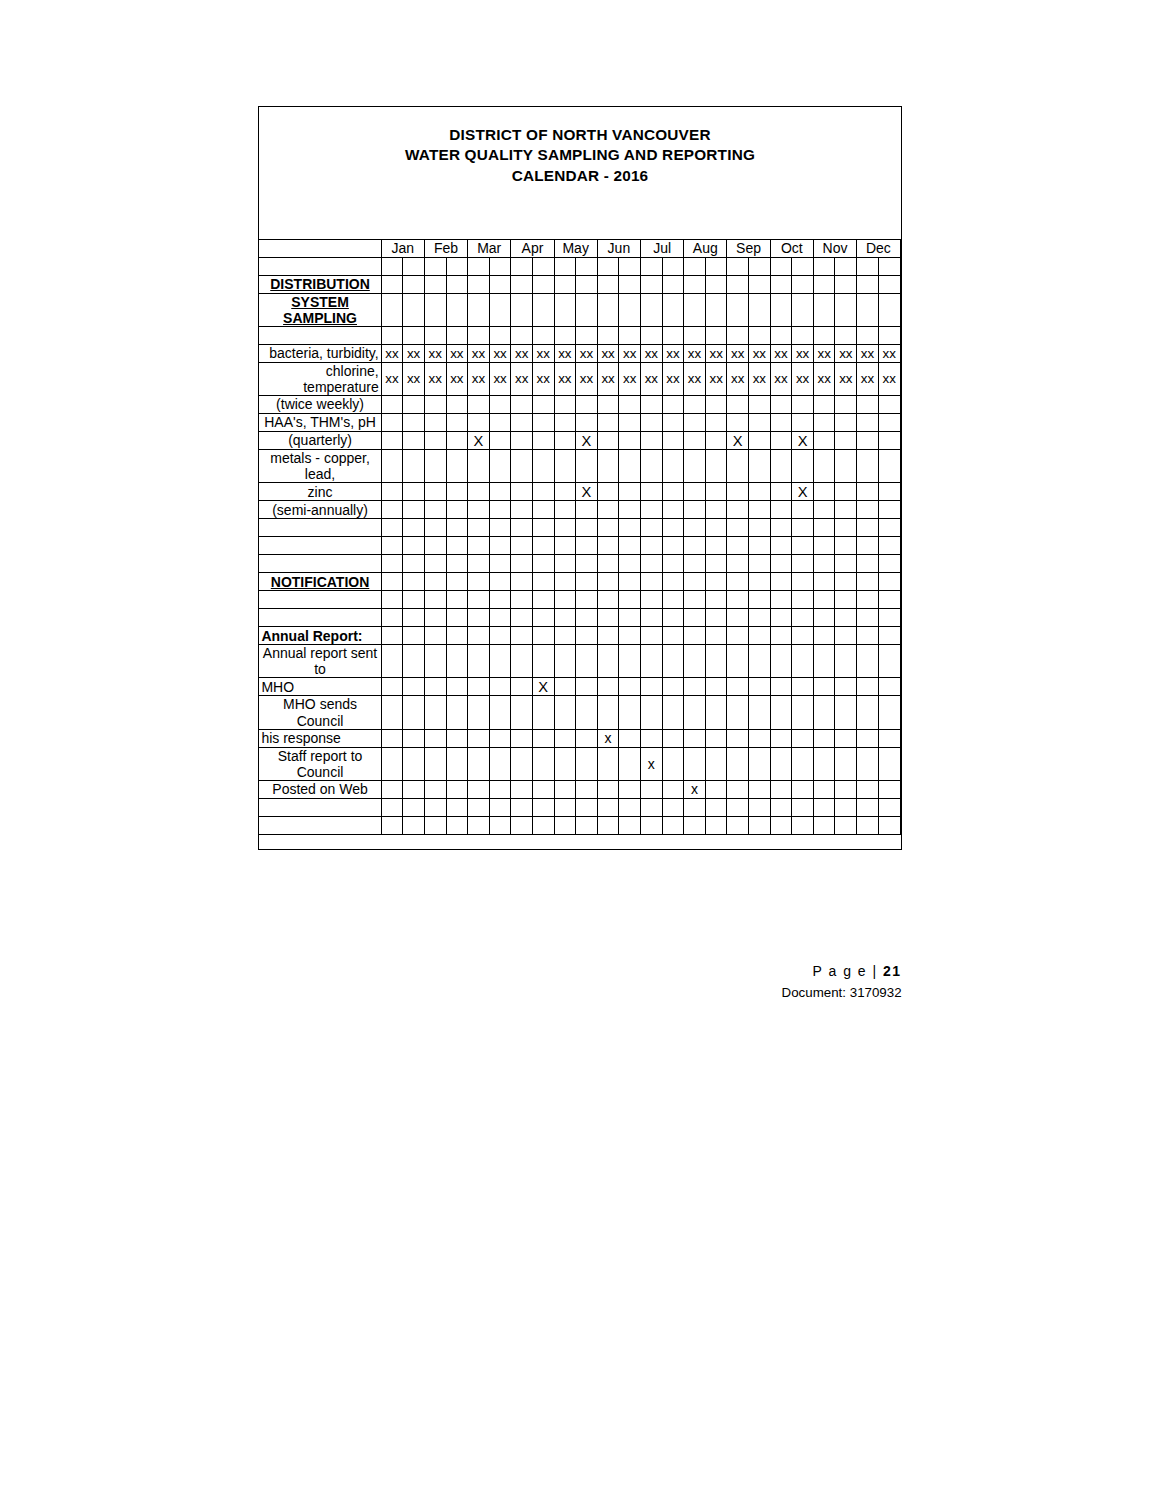DISTRICT OF NORTH VANCOUVER WATER QUALITY SAMPLING AND REPORTING CALENDAR - 2016
| | Jan | Feb | Mar | Apr | May | Jun | Jul | Aug | Sep | Oct | Nov | Dec |
| --- | --- | --- | --- | --- | --- | --- | --- | --- | --- | --- | --- | --- |
| DISTRIBUTION | | | | | | | | | | | | | | | | | | | | | | | | |
| SYSTEM SAMPLING | | | | | | | | | | | | | | | | | | | | | | | | |
| bacteria, turbidity, | xx | xx | xx | xx | xx | xx | xx | xx | xx | xx | xx | xx | xx | xx | xx | xx | xx | xx | xx | xx | xx | xx | xx | xx |
| chlorine, temperature | xx | xx | xx | xx | xx | xx | xx | xx | xx | xx | xx | xx | xx | xx | xx | xx | xx | xx | xx | xx | xx | xx | xx | xx |
| (twice weekly) | | | | | | | | | | | | | | | | | | | | | | | | |
| HAA's, THM's, pH | | | | | | | | | | | | | | | | | | | | | | | | |
| (quarterly) | | | | | X | | | | | X | | | | | | | X | | | X | | | | |
| metals - copper, lead, | | | | | | | | | | | | | | | | | | | | | | | | |
| zinc | | | | | | | | | | X | | | | | | | | | | X | | | | |
| (semi-annually) | | | | | | | | | | | | | | | | | | | | | | | | |
| NOTIFICATION | | | | | | | | | | | | | | | | | | | | | | | | |
| Annual Report: | | | | | | | | | | | | | | | | | | | | | | | | |
| Annual report sent to | | | | | | | | | | | | | | | | | | | | | | | | |
| MHO | | | | | | | | X | | | | | | | | | | | | | | | | |
| MHO sends Council | | | | | | | | | | | | | | | | | | | | | | | | |
| his response | | | | | | | | | | | x | | | | | | | | | | | | | |
| Staff report to Council | | | | | | | | | | | | | x | | | | | | | | | | | |
| Posted on Web | | | | | | | | | | | | | | | x | | | | | | | | | |
P a g e | 21
Document: 3170932